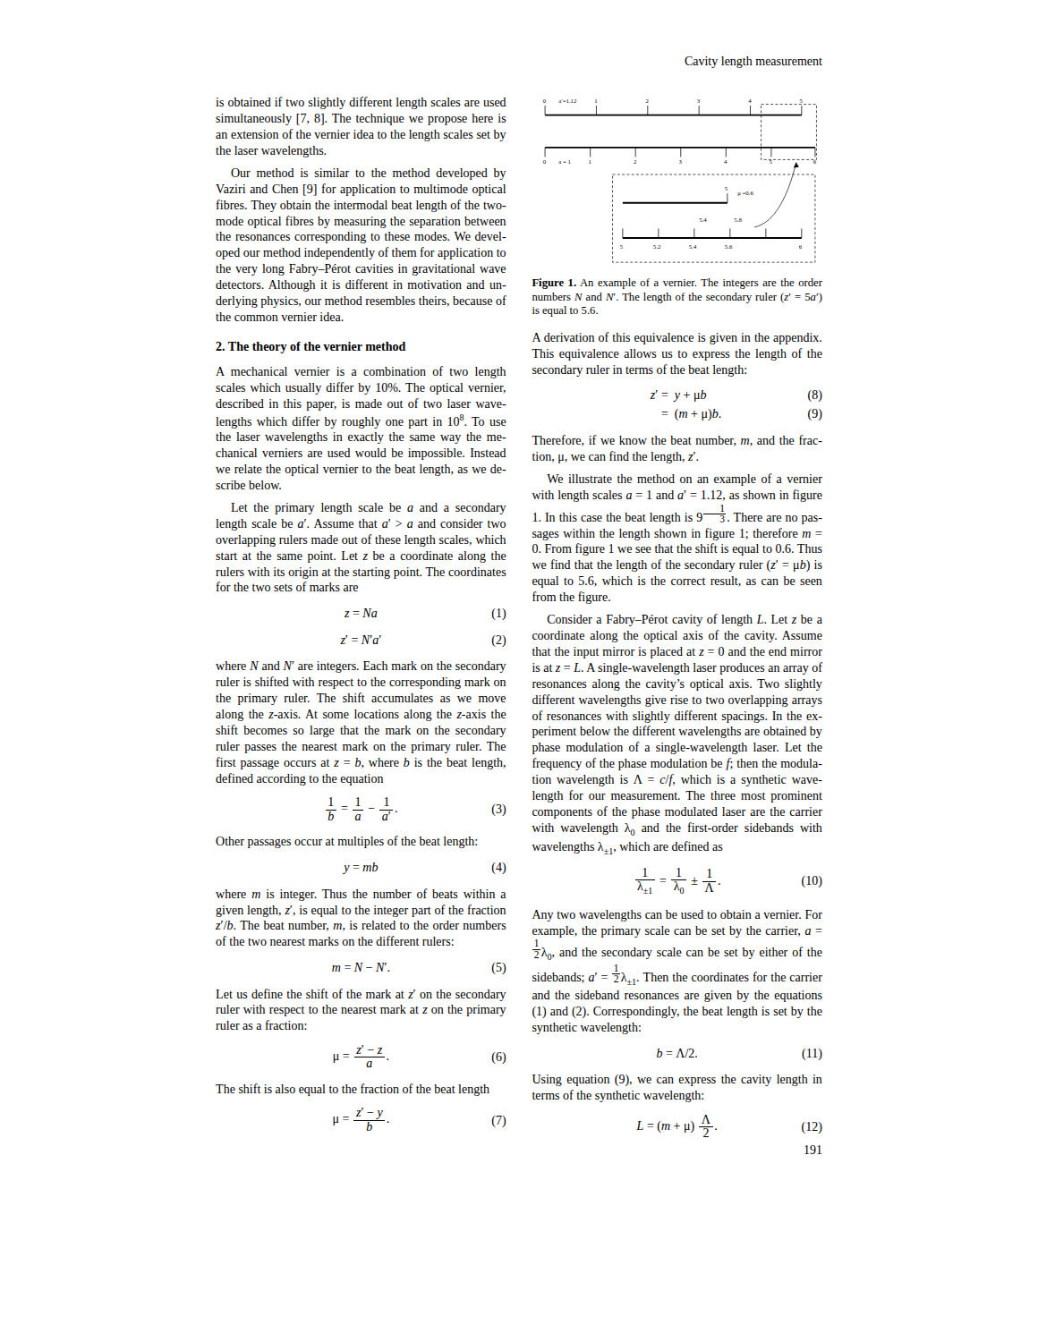Cavity length measurement
is obtained if two slightly different length scales are used simultaneously [7, 8]. The technique we propose here is an extension of the vernier idea to the length scales set by the laser wavelengths.
Our method is similar to the method developed by Vaziri and Chen [9] for application to multimode optical fibres. They obtain the intermodal beat length of the two-mode optical fibres by measuring the separation between the resonances corresponding to these modes. We developed our method independently of them for application to the very long Fabry–Pérot cavities in gravitational wave detectors. Although it is different in motivation and underlying physics, our method resembles theirs, because of the common vernier idea.
2. The theory of the vernier method
A mechanical vernier is a combination of two length scales which usually differ by 10%. The optical vernier, described in this paper, is made out of two laser wavelengths which differ by roughly one part in 108. To use the laser wavelengths in exactly the same way the mechanical verniers are used would be impossible. Instead we relate the optical vernier to the beat length, as we describe below.
Let the primary length scale be a and a secondary length scale be a′. Assume that a′ > a and consider two overlapping rulers made out of these length scales, which start at the same point. Let z be a coordinate along the rulers with its origin at the starting point. The coordinates for the two sets of marks are
z = Na
(1)
z′ = N′a′
(2)
where N and N′ are integers. Each mark on the secondary ruler is shifted with respect to the corresponding mark on the primary ruler. The shift accumulates as we move along the z-axis. At some locations along the z-axis the shift becomes so large that the mark on the secondary ruler passes the nearest mark on the primary ruler. The first passage occurs at z = b, where b is the beat length, defined according to the equation
1 b = 1 a − 1 a′.
(3)
Other passages occur at multiples of the beat length:
y = mb
(4)
where m is integer. Thus the number of beats within a given length, z′, is equal to the integer part of the fraction z′/b. The beat number, m, is related to the order numbers of the two nearest marks on the different rulers:
m = N − N′.
(5)
Let us define the shift of the mark at z′ on the secondary ruler with respect to the nearest mark at z on the primary ruler as a fraction:
μ = z′ − z a.
(6)
The shift is also equal to the fraction of the beat length
μ = z′ − y b.
(7)
0 a′=1.12 1 2 3 4 5 0 a = 1 1 2 3 4 5 6 5 μ =0.6 5.4 5.8 5 5.2 5.4 5.6 6
Figure 1. An example of a vernier. The integers are the order numbers N and N′. The length of the secondary ruler (z′ = 5a′) is equal to 5.6.
A derivation of this equivalence is given in the appendix. This equivalence allows us to express the length of the secondary ruler in terms of the beat length:
z′ =
y + μb
(8)
=
(m + μ)b.
(9)
Therefore, if we know the beat number, m, and the fraction, μ, we can find the length, z′.
We illustrate the method on an example of a vernier with length scales a = 1 and a′ = 1.12, as shown in figure 1. In this case the beat length is 913. There are no passages within the length shown in figure 1; therefore m = 0. From figure 1 we see that the shift is equal to 0.6. Thus we find that the length of the secondary ruler (z′ = μb) is equal to 5.6, which is the correct result, as can be seen from the figure.
Consider a Fabry–Pérot cavity of length L. Let z be a coordinate along the optical axis of the cavity. Assume that the input mirror is placed at z = 0 and the end mirror is at z = L. A single-wavelength laser produces an array of resonances along the cavity’s optical axis. Two slightly different wavelengths give rise to two overlapping arrays of resonances with slightly different spacings. In the experiment below the different wavelengths are obtained by phase modulation of a single-wavelength laser. Let the frequency of the phase modulation be f; then the modulation wavelength is Λ = c/f, which is a synthetic wavelength for our measurement. The three most prominent components of the phase modulated laser are the carrier with wavelength λ0 and the first-order sidebands with wavelengths λ±1, which are defined as
1 λ±1 = 1 λ0 ± 1 Λ.
(10)
Any two wavelengths can be used to obtain a vernier. For example, the primary scale can be set by the carrier, a = 12λ0, and the secondary scale can be set by either of the sidebands; a′ = 12λ±1. Then the coordinates for the carrier and the sideband resonances are given by the equations (1) and (2). Correspondingly, the beat length is set by the synthetic wavelength:
b = Λ/2.
(11)
Using equation (9), we can express the cavity length in terms of the synthetic wavelength:
L = (m + μ) Λ 2.
(12)
191